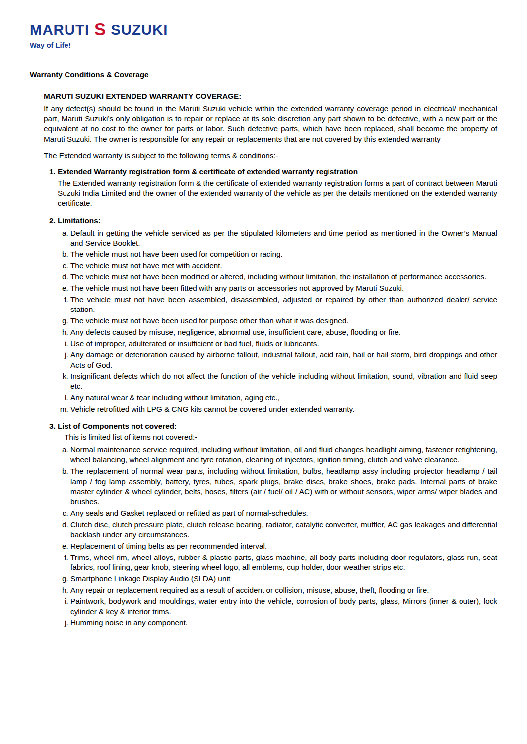MARUTI S SUZUKI
Way of Life!
Warranty Conditions & Coverage
MARUTI SUZUKI EXTENDED WARRANTY COVERAGE:
If any defect(s) should be found in the Maruti Suzuki vehicle within the extended warranty coverage period in electrical/ mechanical part, Maruti Suzuki’s only obligation is to repair or replace at its sole discretion any part shown to be defective, with a new part or the equivalent at no cost to the owner for parts or labor. Such defective parts, which have been replaced, shall become the property of Maruti Suzuki. The owner is responsible for any repair or replacements that are not covered by this extended warranty
The Extended warranty is subject to the following terms & conditions:-
Extended Warranty registration form & certificate of extended warranty registration The Extended warranty registration form & the certificate of extended warranty registration forms a part of contract between Maruti Suzuki India Limited and the owner of the extended warranty of the vehicle as per the details mentioned on the extended warranty certificate.
Limitations:
Default in getting the vehicle serviced as per the stipulated kilometers and time period as mentioned in the Owner’s Manual and Service Booklet.
The vehicle must not have been used for competition or racing.
The vehicle must not have met with accident.
The vehicle must not have been modified or altered, including without limitation, the installation of performance accessories.
The vehicle must not have been fitted with any parts or accessories not approved by Maruti Suzuki.
The vehicle must not have been assembled, disassembled, adjusted or repaired by other than authorized dealer/ service station.
The vehicle must not have been used for purpose other than what it was designed.
Any defects caused by misuse, negligence, abnormal use, insufficient care, abuse, flooding or fire.
Use of improper, adulterated or insufficient or bad fuel, fluids or lubricants.
Any damage or deterioration caused by airborne fallout, industrial fallout, acid rain, hail or hail storm, bird droppings and other Acts of God.
Insignificant defects which do not affect the function of the vehicle including without limitation, sound, vibration and fluid seep etc.
Any natural wear & tear including without limitation, aging etc.,
Vehicle retrofitted with LPG & CNG kits cannot be covered under extended warranty.
List of Components not covered: This is limited list of items not covered:-
Normal maintenance service required, including without limitation, oil and fluid changes headlight aiming, fastener retightening, wheel balancing, wheel alignment and tyre rotation, cleaning of injectors, ignition timing, clutch and valve clearance.
The replacement of normal wear parts, including without limitation, bulbs, headlamp assy including projector headlamp / tail lamp / fog lamp assembly, battery, tyres, tubes, spark plugs, brake discs, brake shoes, brake pads. Internal parts of brake master cylinder & wheel cylinder, belts, hoses, filters (air / fuel/ oil / AC) with or without sensors, wiper arms/ wiper blades and brushes.
Any seals and Gasket replaced or refitted as part of normal-schedules.
Clutch disc, clutch pressure plate, clutch release bearing, radiator, catalytic converter, muffler, AC gas leakages and differential backlash under any circumstances.
Replacement of timing belts as per recommended interval.
Trims, wheel rim, wheel alloys, rubber & plastic parts, glass machine, all body parts including door regulators, glass run, seat fabrics, roof lining, gear knob, steering wheel logo, all emblems, cup holder, door weather strips etc.
Smartphone Linkage Display Audio (SLDA) unit
Any repair or replacement required as a result of accident or collision, misuse, abuse, theft, flooding or fire.
Paintwork, bodywork and mouldings, water entry into the vehicle, corrosion of body parts, glass, Mirrors (inner & outer), lock cylinder & key & interior trims.
Humming noise in any component.